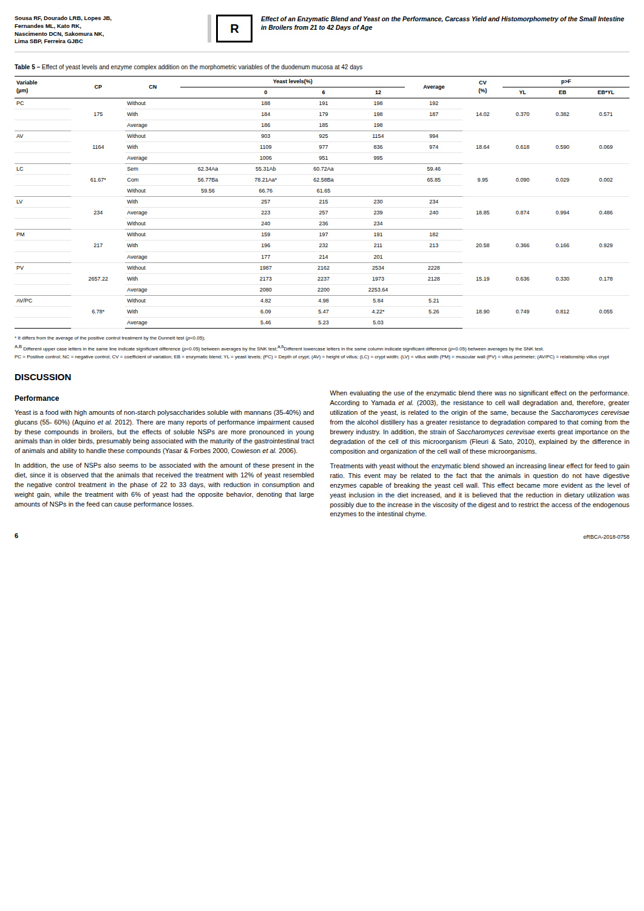Sousa RF, Dourado LRB, Lopes JB,
Fernandes ML, Kato RK,
Nascimento DCN, Sakomura NK,
Lima SBP, Ferreira GJBC
R
Effect of an Enzymatic Blend and Yeast on the Performance, Carcass Yield and Histomorphometry of the Small Intestine in Broilers from 21 to 42 Days of Age
Table 5 – Effect of yeast levels and enzyme complex addition on the morphometric variables of the duodenum mucosa at 42 days
| Variable (µm) | CP | CN | Yeast levels(%) | Average | CV (%) | p>F |
| --- | --- | --- | --- | --- | --- | --- |
| | 0 | 6 | 12 | YL | EB | EB*YL |
| PC | 175 | Without | | 188 | 191 | 198 | 192 | 14.02 | 0.370 | 0.382 | 0.571 |
| | With | | 184 | 179 | 198 | 187 |
| | Average | | 186 | 185 | 198 | |
| AV | 1164 | Without | | 903 | 925 | 1154 | 994 | 18.64 | 0.618 | 0.590 | 0.069 |
| | With | | 1109 | 977 | 836 | 974 |
| | Average | | 1006 | 951 | 995 | |
| LC | 61.67* | Sem | 62.34Aa | 55.31Ab | 60.72Aa | | 59.46 | 9.95 | 0.090 | 0.029 | 0.002 |
| | Com | 56.77Ba | 78.21Aa* | 62.58Ba | | 65.85 |
| | Without | 59.56 | 66.76 | 61.65 | | |
| LV | 234 | With | | 257 | 215 | 230 | 234 | 18.85 | 0.874 | 0.994 | 0.486 |
| | Average | | 223 | 257 | 239 | 240 |
| | Without | | 240 | 236 | 234 | |
| PM | 217 | Without | | 159 | 197 | 191 | 182 | 20.58 | 0.366 | 0.166 | 0.929 |
| | With | | 196 | 232 | 211 | 213 |
| | Average | | 177 | 214 | 201 | |
| PV | 2657.22 | Without | | 1987 | 2162 | 2534 | 2228 | 15.19 | 0.636 | 0.330 | 0.178 |
| | With | | 2173 | 2237 | 1973 | 2128 |
| | Average | | 2080 | 2200 | 2253.64 | |
| AV/PC | 6.78* | Without | | 4.82 | 4.98 | 5.84 | 5.21 | 18.90 | 0.749 | 0.812 | 0.055 |
| | With | | 6.09 | 5.47 | 4.22* | 5.26 |
| | Average | | 5.46 | 5.23 | 5.03 | |
* It differs from the average of the positive control treatment by the Dunnett test (p<0.05);
A,B Different upper case letters in the same line indicate significant difference (p<0.05) between averages by the SNK test;a,bDifferent lowercase letters in the same column indicate significant difference (p<0.05) between averages by the SNK test.
PC = Positive control; NC = negative control; CV = coefficient of variation; EB = enzymatic blend; YL = yeast levels; (PC) = Depth of crypt; (AV) = height of villus; (LC) = crypt width; (LV) = villus width (PM) = muscular wall (PV) = villus perimeter; (AV/PC) = relationship villus crypt
DISCUSSION
Performance
Yeast is a food with high amounts of non-starch polysaccharides soluble with mannans (35-40%) and glucans (55- 60%) (Aquino et al. 2012). There are many reports of performance impairment caused by these compounds in broilers, but the effects of soluble NSPs are more pronounced in young animals than in older birds, presumably being associated with the maturity of the gastrointestinal tract of animals and ability to handle these compounds (Yasar & Forbes 2000, Cowieson et al. 2006).
In addition, the use of NSPs also seems to be associated with the amount of these present in the diet, since it is observed that the animals that received the treatment with 12% of yeast resembled the negative control treatment in the phase of 22 to 33 days, with reduction in consumption and weight gain, while the treatment with 6% of yeast had the opposite behavior, denoting that large amounts of NSPs in the feed can cause performance losses.
When evaluating the use of the enzymatic blend there was no significant effect on the performance. According to Yamada et al. (2003), the resistance to cell wall degradation and, therefore, greater utilization of the yeast, is related to the origin of the same, because the Saccharomyces cerevisae from the alcohol distillery has a greater resistance to degradation compared to that coming from the brewery industry. In addition, the strain of Saccharomyces cerevisae exerts great importance on the degradation of the cell of this microorganism (Fleuri & Sato, 2010), explained by the difference in composition and organization of the cell wall of these microorganisms.
Treatments with yeast without the enzymatic blend showed an increasing linear effect for feed to gain ratio. This event may be related to the fact that the animals in question do not have digestive enzymes capable of breaking the yeast cell wall. This effect became more evident as the level of yeast inclusion in the diet increased, and it is believed that the reduction in dietary utilization was possibly due to the increase in the viscosity of the digest and to restrict the access of the endogenous enzymes to the intestinal chyme.
6
eRBCA-2018-0758